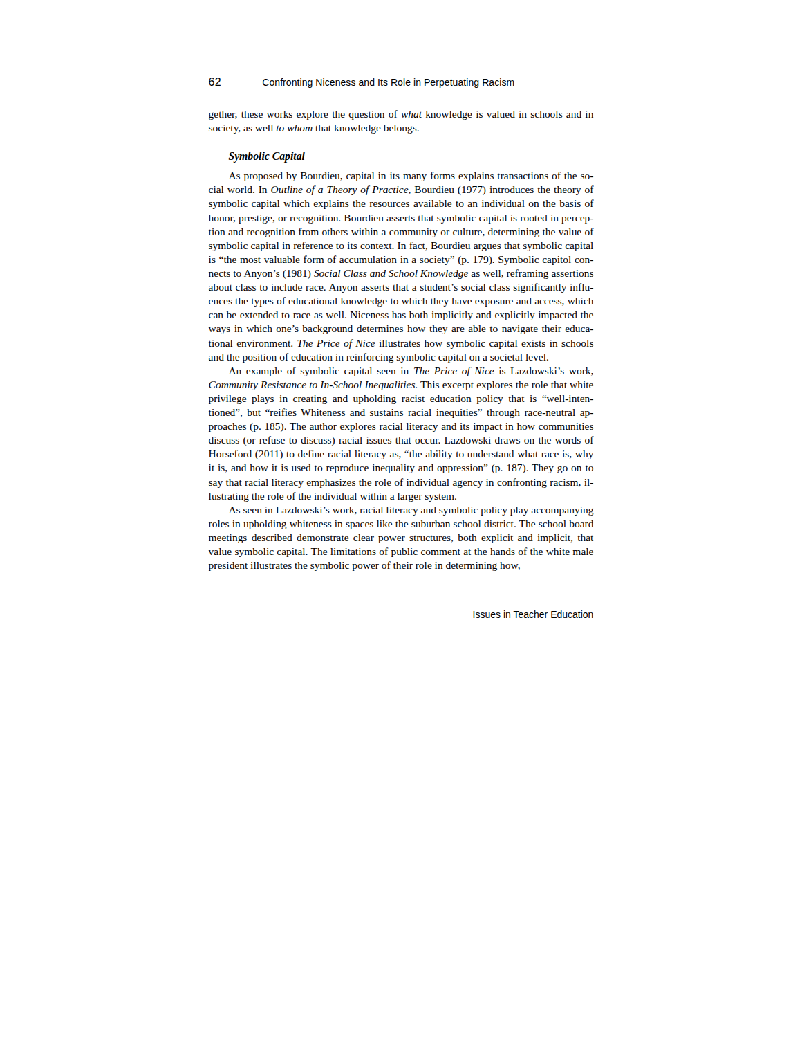62 Confronting Niceness and Its Role in Perpetuating Racism
gether, these works explore the question of what knowledge is valued in schools and in society, as well to whom that knowledge belongs.
Symbolic Capital
As proposed by Bourdieu, capital in its many forms explains transactions of the social world. In Outline of a Theory of Practice, Bourdieu (1977) introduces the theory of symbolic capital which explains the resources available to an individual on the basis of honor, prestige, or recognition. Bourdieu asserts that symbolic capital is rooted in perception and recognition from others within a community or culture, determining the value of symbolic capital in reference to its context. In fact, Bourdieu argues that symbolic capital is “the most valuable form of accumulation in a society” (p. 179). Symbolic capitol connects to Anyon’s (1981) Social Class and School Knowledge as well, reframing assertions about class to include race. Anyon asserts that a student’s social class significantly influences the types of educational knowledge to which they have exposure and access, which can be extended to race as well. Niceness has both implicitly and explicitly impacted the ways in which one’s background determines how they are able to navigate their educational environment. The Price of Nice illustrates how symbolic capital exists in schools and the position of education in reinforcing symbolic capital on a societal level.
An example of symbolic capital seen in The Price of Nice is Lazdowski’s work, Community Resistance to In-School Inequalities. This excerpt explores the role that white privilege plays in creating and upholding racist education policy that is “well-intentioned”, but “reifies Whiteness and sustains racial inequities” through race-neutral approaches (p. 185). The author explores racial literacy and its impact in how communities discuss (or refuse to discuss) racial issues that occur. Lazdowski draws on the words of Horseford (2011) to define racial literacy as, “the ability to understand what race is, why it is, and how it is used to reproduce inequality and oppression” (p. 187). They go on to say that racial literacy emphasizes the role of individual agency in confronting racism, illustrating the role of the individual within a larger system.
As seen in Lazdowski’s work, racial literacy and symbolic policy play accompanying roles in upholding whiteness in spaces like the suburban school district. The school board meetings described demonstrate clear power structures, both explicit and implicit, that value symbolic capital. The limitations of public comment at the hands of the white male president illustrates the symbolic power of their role in determining how,
Issues in Teacher Education